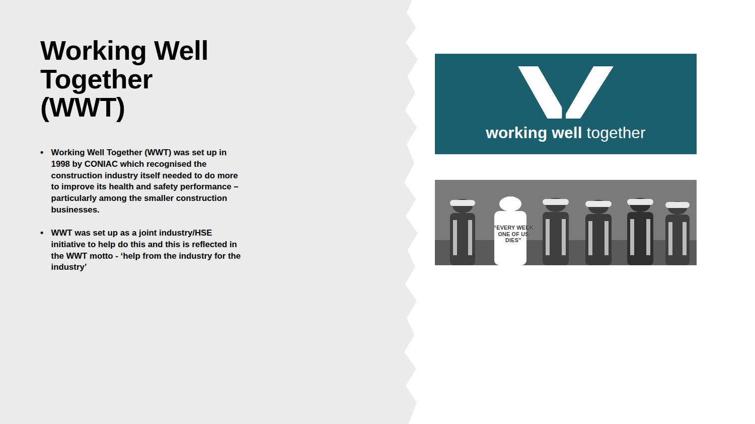Working Well Together (WWT)
Working Well Together (WWT) was set up in 1998 by CONIAC which recognised the construction industry itself needed to do more to improve its health and safety performance – particularly among the smaller construction businesses.
WWT was set up as a joint industry/HSE initiative to help do this and this is reflected in the WWT motto - ‘help from the industry for the industry’
working well together
“Every week
one of us
dies”